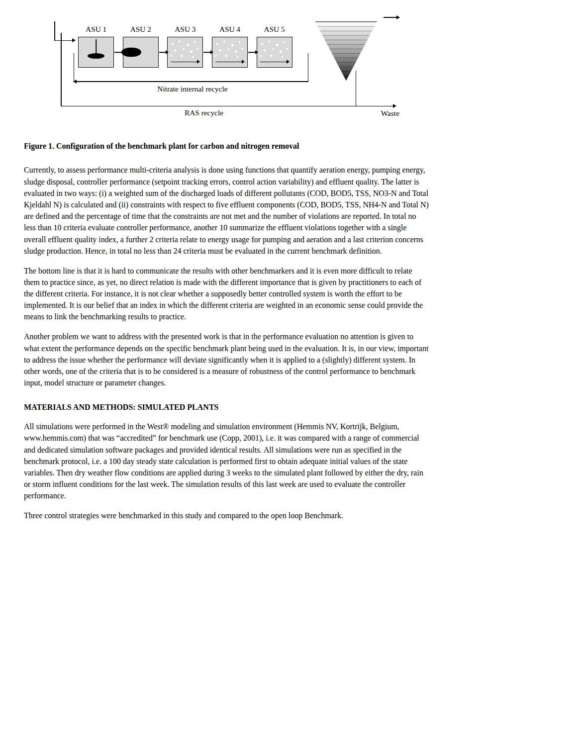ASU 1
ASU 2
ASU 3
ASU 4
ASU 5
Nitrate internal recycle
RAS recycle
Waste
Figure 1. Configuration of the benchmark plant for carbon and nitrogen removal
Currently, to assess performance multi-criteria analysis is done using functions that quantify aeration energy, pumping energy, sludge disposal, controller performance (setpoint tracking errors, control action variability) and effluent quality. The latter is evaluated in two ways: (i) a weighted sum of the discharged loads of different pollutants (COD, BOD5, TSS, NO3-N and Total Kjeldahl N) is calculated and (ii) constraints with respect to five effluent components (COD, BOD5, TSS, NH4-N and Total N) are defined and the percentage of time that the constraints are not met and the number of violations are reported. In total no less than 10 criteria evaluate controller performance, another 10 summarize the effluent violations together with a single overall effluent quality index, a further 2 criteria relate to energy usage for pumping and aeration and a last criterion concerns sludge production. Hence, in total no less than 24 criteria must be evaluated in the current benchmark definition.
The bottom line is that it is hard to communicate the results with other benchmarkers and it is even more difficult to relate them to practice since, as yet, no direct relation is made with the different importance that is given by practitioners to each of the different criteria. For instance, it is not clear whether a supposedly better controlled system is worth the effort to be implemented. It is our belief that an index in which the different criteria are weighted in an economic sense could provide the means to link the benchmarking results to practice.
Another problem we want to address with the presented work is that in the performance evaluation no attention is given to what extent the performance depends on the specific benchmark plant being used in the evaluation. It is, in our view, important to address the issue whether the performance will deviate significantly when it is applied to a (slightly) different system. In other words, one of the criteria that is to be considered is a measure of robustness of the control performance to benchmark input, model structure or parameter changes.
Materials and Methods: Simulated Plants
All simulations were performed in the West® modeling and simulation environment (Hemmis NV, Kortrijk, Belgium, www.hemmis.com) that was “accredited” for benchmark use (Copp, 2001), i.e. it was compared with a range of commercial and dedicated simulation software packages and provided identical results. All simulations were run as specified in the benchmark protocol, i.e. a 100 day steady state calculation is performed first to obtain adequate initial values of the state variables. Then dry weather flow conditions are applied during 3 weeks to the simulated plant followed by either the dry, rain or storm influent conditions for the last week. The simulation results of this last week are used to evaluate the controller performance.
Three control strategies were benchmarked in this study and compared to the open loop Benchmark.